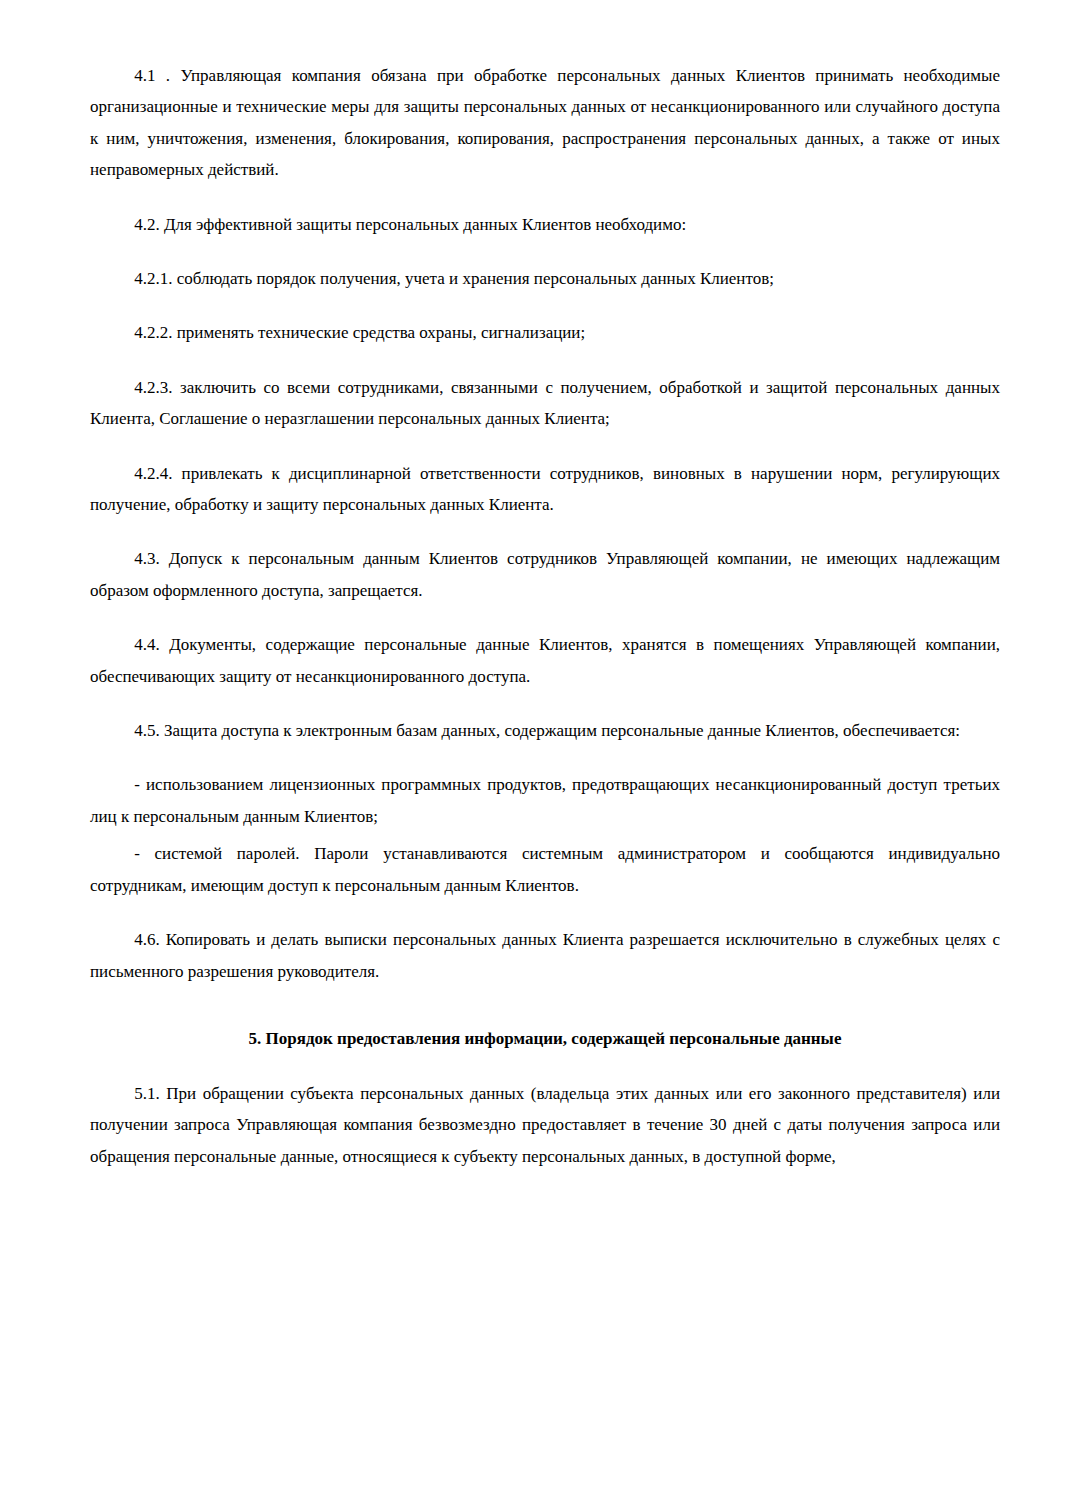4.1 . Управляющая компания обязана при обработке персональных данных Клиентов принимать необходимые организационные и технические меры для защиты персональных данных от несанкционированного или случайного доступа к ним, уничтожения, изменения, блокирования, копирования, распространения персональных данных, а также от иных неправомерных действий.
4.2. Для эффективной защиты персональных данных Клиентов необходимо:
4.2.1. соблюдать порядок получения, учета и хранения персональных данных Клиентов;
4.2.2. применять технические средства охраны, сигнализации;
4.2.3. заключить со всеми сотрудниками, связанными с получением, обработкой и защитой персональных данных Клиента, Соглашение о неразглашении персональных данных Клиента;
4.2.4. привлекать к дисциплинарной ответственности сотрудников, виновных в нарушении норм, регулирующих получение, обработку и защиту персональных данных Клиента.
4.3. Допуск к персональным данным Клиентов сотрудников Управляющей компании, не имеющих надлежащим образом оформленного доступа, запрещается.
4.4. Документы, содержащие персональные данные Клиентов, хранятся в помещениях Управляющей компании, обеспечивающих защиту от несанкционированного доступа.
4.5. Защита доступа к электронным базам данных, содержащим персональные данные Клиентов, обеспечивается:
- использованием лицензионных программных продуктов, предотвращающих несанкционированный доступ третьих лиц к персональным данным Клиентов;
- системой паролей. Пароли устанавливаются системным администратором и сообщаются индивидуально сотрудникам, имеющим доступ к персональным данным Клиентов.
4.6. Копировать и делать выписки персональных данных Клиента разрешается исключительно в служебных целях с письменного разрешения руководителя.
5. Порядок предоставления информации, содержащей персональные данные
5.1. При обращении субъекта персональных данных (владельца этих данных или его законного представителя) или получении запроса Управляющая компания безвозмездно предоставляет в течение 30 дней с даты получения запроса или обращения персональные данные, относящиеся к субъекту персональных данных, в доступной форме,